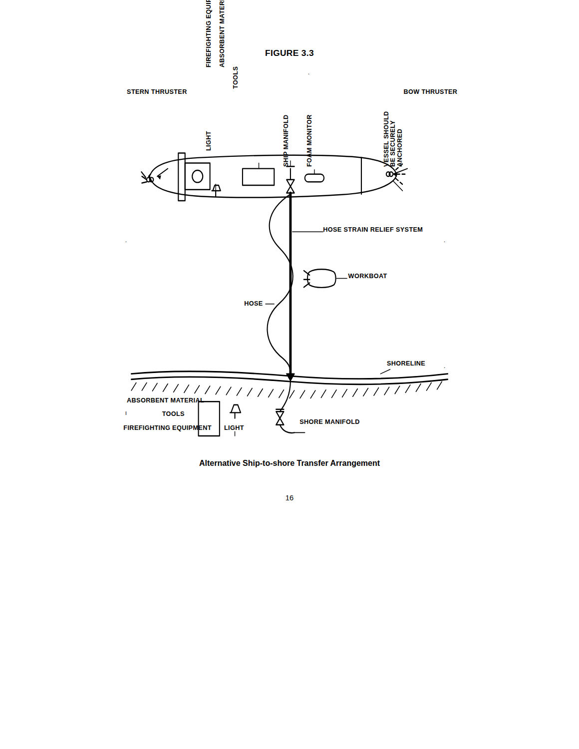FIGURE 3.3
STERN THRUSTER
BOW THRUSTER
FIREFIGHTING EQUIPMENT
ABSORBENT MATERIAL
TOOLS
LIGHT
SHIP MANIFOLD
FOAM MONITOR
VESSEL SHOULD
BE SECURELY
ANCHORED
HOSE STRAIN RELIEF SYSTEM
WORKBOAT
HOSE
SHORELINE
ABSORBENT MATERIAL
TOOLS
FIREFIGHTING EQUIPMENT
LIGHT
SHORE MANIFOLD
.
.
ı
.
.
Alternative Ship-to-shore Transfer Arrangement
16